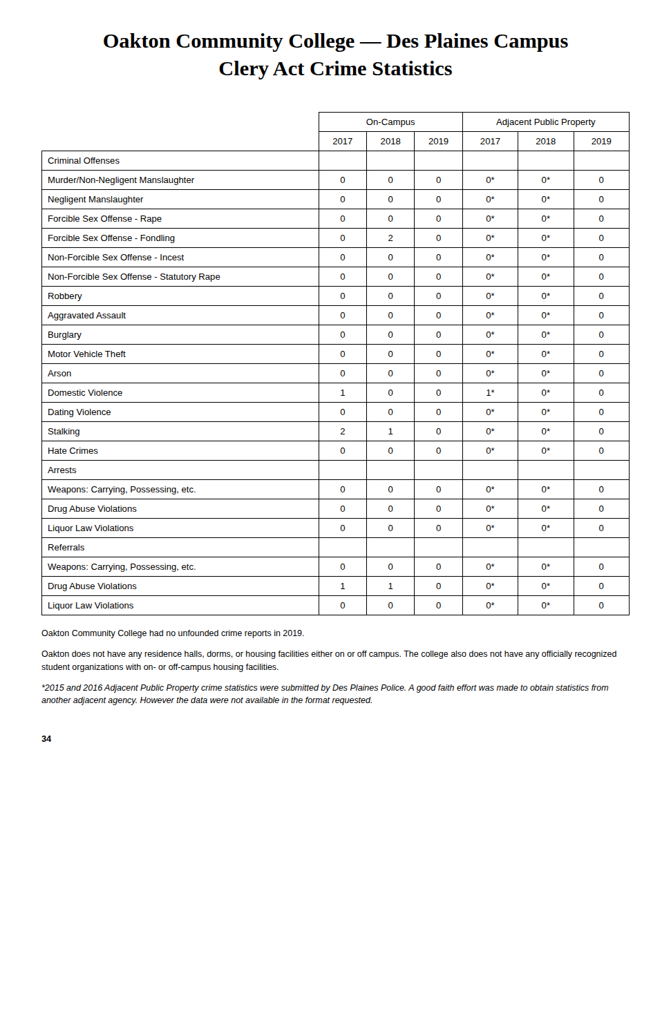Oakton Community College — Des Plaines Campus
Clery Act Crime Statistics
| | On-Campus | Adjacent Public Property |
| --- | --- | --- |
| 2017 | 2018 | 2019 | 2017 | 2018 | 2019 |
| Criminal Offenses | | | | | | |
| Murder/Non-Negligent Manslaughter | 0 | 0 | 0 | 0* | 0* | 0 |
| Negligent Manslaughter | 0 | 0 | 0 | 0* | 0* | 0 |
| Forcible Sex Offense - Rape | 0 | 0 | 0 | 0* | 0* | 0 |
| Forcible Sex Offense - Fondling | 0 | 2 | 0 | 0* | 0* | 0 |
| Non-Forcible Sex Offense - Incest | 0 | 0 | 0 | 0* | 0* | 0 |
| Non-Forcible Sex Offense - Statutory Rape | 0 | 0 | 0 | 0* | 0* | 0 |
| Robbery | 0 | 0 | 0 | 0* | 0* | 0 |
| Aggravated Assault | 0 | 0 | 0 | 0* | 0* | 0 |
| Burglary | 0 | 0 | 0 | 0* | 0* | 0 |
| Motor Vehicle Theft | 0 | 0 | 0 | 0* | 0* | 0 |
| Arson | 0 | 0 | 0 | 0* | 0* | 0 |
| Domestic Violence | 1 | 0 | 0 | 1* | 0* | 0 |
| Dating Violence | 0 | 0 | 0 | 0* | 0* | 0 |
| Stalking | 2 | 1 | 0 | 0* | 0* | 0 |
| Hate Crimes | 0 | 0 | 0 | 0* | 0* | 0 |
| Arrests | | | | | | |
| Weapons: Carrying, Possessing, etc. | 0 | 0 | 0 | 0* | 0* | 0 |
| Drug Abuse Violations | 0 | 0 | 0 | 0* | 0* | 0 |
| Liquor Law Violations | 0 | 0 | 0 | 0* | 0* | 0 |
| Referrals | | | | | | |
| Weapons: Carrying, Possessing, etc. | 0 | 0 | 0 | 0* | 0* | 0 |
| Drug Abuse Violations | 1 | 1 | 0 | 0* | 0* | 0 |
| Liquor Law Violations | 0 | 0 | 0 | 0* | 0* | 0 |
Oakton Community College had no unfounded crime reports in 2019.
Oakton does not have any residence halls, dorms, or housing facilities either on or off campus. The college also does not have any officially recognized student organizations with on- or off-campus housing facilities.
*2015 and 2016 Adjacent Public Property crime statistics were submitted by Des Plaines Police. A good faith effort was made to obtain statistics from another adjacent agency. However the data were not available in the format requested.
34